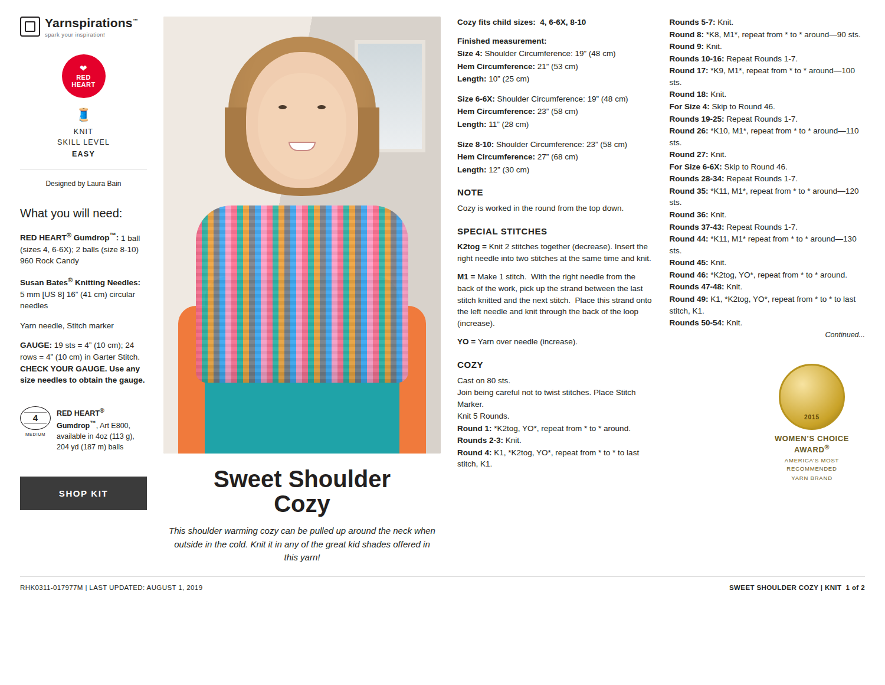Yarnspirations™
spark your inspiration!
❤
RED
HEART
🧵
KNIT
SKILL LEVEL
EASY
Designed by Laura Bain
What you will need:
RED HEART® Gumdrop™: 1 ball (sizes 4, 6-6X); 2 balls (size 8-10) 960 Rock Candy
Susan Bates® Knitting Needles: 5 mm [US 8] 16” (41 cm) circular needles
Yarn needle, Stitch marker
GAUGE: 19 sts = 4” (10 cm); 24 rows = 4” (10 cm) in Garter Stitch. CHECK YOUR GAUGE. Use any size needles to obtain the gauge.
4
MEDIUM
RED HEART® Gumdrop™, Art E800, available in 4oz (113 g), 204 yd (187 m) balls
SHOP KIT
Sweet Shoulder
Cozy
This shoulder warming cozy can be pulled up around the neck when outside in the cold. Knit it in any of the great kid shades offered in this yarn!
Cozy fits child sizes: 4, 6-6X, 8-10
Finished measurement:
Size 4: Shoulder Circumference: 19” (48 cm)
Hem Circumference: 21” (53 cm)
Length: 10” (25 cm)
Size 6-6X: Shoulder Circumference: 19” (48 cm)
Hem Circumference: 23” (58 cm)
Length: 11” (28 cm)
Size 8-10: Shoulder Circumference: 23” (58 cm)
Hem Circumference: 27” (68 cm)
Length: 12” (30 cm)
NOTE
Cozy is worked in the round from the top down.
SPECIAL STITCHES
K2tog = Knit 2 stitches together (decrease). Insert the right needle into two stitches at the same time and knit.
M1 = Make 1 stitch. With the right needle from the back of the work, pick up the strand between the last stitch knitted and the next stitch. Place this strand onto the left needle and knit through the back of the loop (increase).
YO = Yarn over needle (increase).
COZY
Cast on 80 sts.
Join being careful not to twist stitches. Place Stitch Marker.
Knit 5 Rounds.
Round 1: *K2tog, YO*, repeat from * to * around.
Rounds 2-3: Knit.
Round 4: K1, *K2tog, YO*, repeat from * to * to last stitch, K1.
Rounds 5-7: Knit.
Round 8: *K8, M1*, repeat from * to * around—90 sts.
Round 9: Knit.
Rounds 10-16: Repeat Rounds 1-7.
Round 17: *K9, M1*, repeat from * to * around—100 sts.
Round 18: Knit.
For Size 4: Skip to Round 46.
Rounds 19-25: Repeat Rounds 1-7.
Round 26: *K10, M1*, repeat from * to * around—110 sts.
Round 27: Knit.
For Size 6-6X: Skip to Round 46.
Rounds 28-34: Repeat Rounds 1-7.
Round 35: *K11, M1*, repeat from * to * around—120 sts.
Round 36: Knit.
Rounds 37-43: Repeat Rounds 1-7.
Round 44: *K11, M1* repeat from * to * around—130 sts.
Round 45: Knit.
Round 46: *K2tog, YO*, repeat from * to * around.
Rounds 47-48: Knit.
Round 49: K1, *K2tog, YO*, repeat from * to * to last stitch, K1.
Rounds 50-54: Knit.
Continued...
WOMEN’S CHOICE AWARD®
AMERICA’S MOST RECOMMENDED
YARN BRAND
RHK0311-017977M | LAST UPDATED: AUGUST 1, 2019
SWEET SHOULDER COZY | KNIT 1 of 2